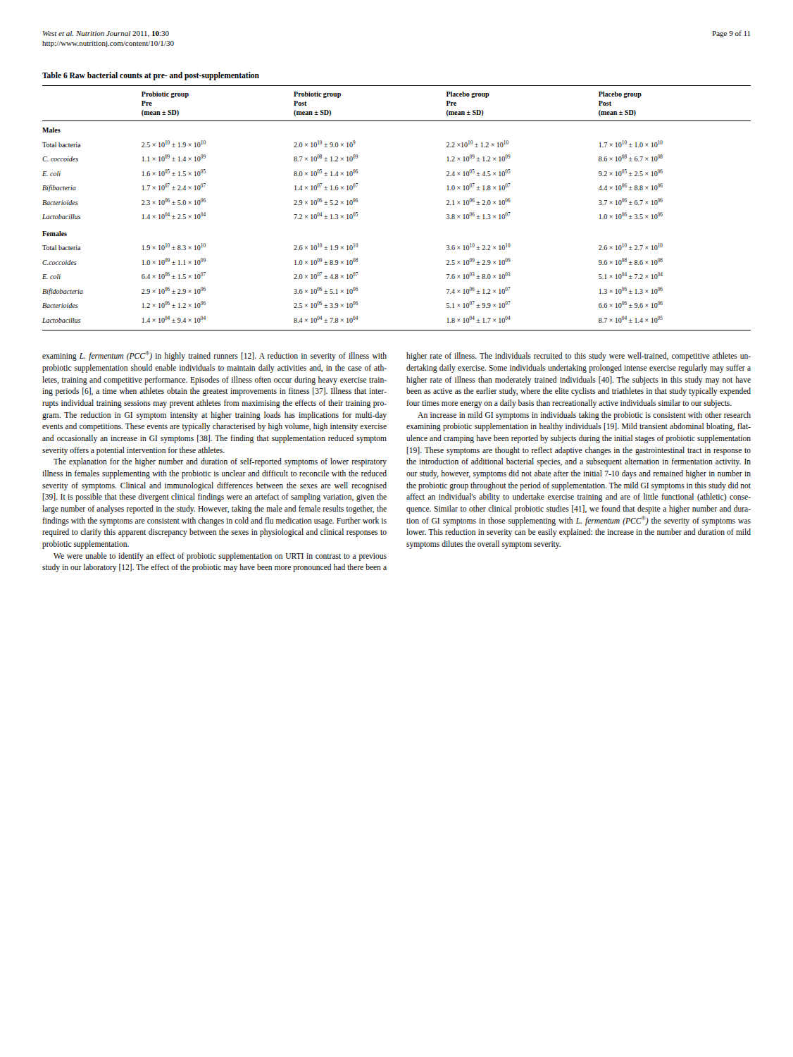West et al. Nutrition Journal 2011, 10:30
http://www.nutritionj.com/content/10/1/30
Page 9 of 11
Table 6 Raw bacterial counts at pre- and post-supplementation
| | Probiotic group Pre (mean ± SD) | Probiotic group Post (mean ± SD) | Placebo group Pre (mean ± SD) | Placebo group Post (mean ± SD) |
| --- | --- | --- | --- | --- |
| Males | | | | |
| Total bacteria | 2.5 × 10 10 ± 1.9 × 10 10 | 2.0 × 10 10 ± 9.0 × 10 9 | 2.2 ×10 10 ± 1.2 × 10 10 | 1.7 × 10 10 ± 1.0 × 10 10 |
| C. coccoides | 1.1 × 10 09 ± 1.4 × 10 09 | 8.7 × 10 08 ± 1.2 × 10 09 | 1.2 × 10 09 ± 1.2 × 10 09 | 8.6 × 10 08 ± 6.7 × 10 08 |
| E. coli | 1.6 × 10 05 ± 1.5 × 10 05 | 8.0 × 10 05 ± 1.4 × 10 06 | 2.4 × 10 05 ± 4.5 × 10 05 | 9.2 × 10 05 ± 2.5 × 10 06 |
| Bifibacteria | 1.7 × 10 07 ± 2.4 × 10 07 | 1.4 × 10 07 ± 1.6 × 10 07 | 1.0 × 10 07 ± 1.8 × 10 07 | 4.4 × 10 06 ± 8.8 × 10 06 |
| Bacterioides | 2.3 × 10 06 ± 5.0 × 10 06 | 2.9 × 10 06 ± 5.2 × 10 06 | 2.1 × 10 06 ± 2.0 × 10 06 | 3.7 × 10 06 ± 6.7 × 10 06 |
| Lactobacillus | 1.4 × 10 04 ± 2.5 × 10 04 | 7.2 × 10 04 ± 1.3 × 10 05 | 3.8 × 10 06 ± 1.3 × 10 07 | 1.0 × 10 06 ± 3.5 × 10 06 |
| Females | | | | |
| Total bacteria | 1.9 × 10 10 ± 8.3 × 10 10 | 2.6 × 10 10 ± 1.9 × 10 10 | 3.6 × 10 10 ± 2.2 × 10 10 | 2.6 × 10 10 ± 2.7 × 10 10 |
| C.coccoides | 1.0 × 10 09 ± 1.1 × 10 09 | 1.0 × 10 09 ± 8.9 × 10 08 | 2.5 × 10 09 ± 2.9 × 10 09 | 9.6 × 10 08 ± 8.6 × 10 08 |
| E. coli | 6.4 × 10 06 ± 1.5 × 10 07 | 2.0 × 10 07 ± 4.8 × 10 07 | 7.6 × 10 03 ± 8.0 × 10 03 | 5.1 × 10 04 ± 7.2 × 10 04 |
| Bifidobacteria | 2.9 × 10 06 ± 2.9 × 10 06 | 3.6 × 10 06 ± 5.1 × 10 06 | 7.4 × 10 06 ± 1.2 × 10 07 | 1.3 × 10 06 ± 1.3 × 10 06 |
| Bacterioides | 1.2 × 10 06 ± 1.2 × 10 06 | 2.5 × 10 06 ± 3.9 × 10 06 | 5.1 × 10 07 ± 9.9 × 10 07 | 6.6 × 10 06 ± 9.6 × 10 06 |
| Lactobacillus | 1.4 × 10 04 ± 9.4 × 10 04 | 8.4 × 10 04 ± 7.8 × 10 04 | 1.8 × 10 04 ± 1.7 × 10 04 | 8.7 × 10 04 ± 1.4 × 10 05 |
examining L. fermentum (PCC®) in highly trained runners [12]. A reduction in severity of illness with probiotic supplementation should enable individuals to maintain daily activities and, in the case of athletes, training and competitive performance. Episodes of illness often occur during heavy exercise training periods [6], a time when athletes obtain the greatest improvements in fitness [37]. Illness that interrupts individual training sessions may prevent athletes from maximising the effects of their training program. The reduction in GI symptom intensity at higher training loads has implications for multi-day events and competitions. These events are typically characterised by high volume, high intensity exercise and occasionally an increase in GI symptoms [38]. The finding that supplementation reduced symptom severity offers a potential intervention for these athletes.
The explanation for the higher number and duration of self-reported symptoms of lower respiratory illness in females supplementing with the probiotic is unclear and difficult to reconcile with the reduced severity of symptoms. Clinical and immunological differences between the sexes are well recognised [39]. It is possible that these divergent clinical findings were an artefact of sampling variation, given the large number of analyses reported in the study. However, taking the male and female results together, the findings with the symptoms are consistent with changes in cold and flu medication usage. Further work is required to clarify this apparent discrepancy between the sexes in physiological and clinical responses to probiotic supplementation.
We were unable to identify an effect of probiotic supplementation on URTI in contrast to a previous study in our laboratory [12]. The effect of the probiotic may have been more pronounced had there been a higher rate of illness. The individuals recruited to this study were well-trained, competitive athletes undertaking daily exercise. Some individuals undertaking prolonged intense exercise regularly may suffer a higher rate of illness than moderately trained individuals [40]. The subjects in this study may not have been as active as the earlier study, where the elite cyclists and triathletes in that study typically expended four times more energy on a daily basis than recreationally active individuals similar to our subjects.
An increase in mild GI symptoms in individuals taking the probiotic is consistent with other research examining probiotic supplementation in healthy individuals [19]. Mild transient abdominal bloating, flatulence and cramping have been reported by subjects during the initial stages of probiotic supplementation [19]. These symptoms are thought to reflect adaptive changes in the gastrointestinal tract in response to the introduction of additional bacterial species, and a subsequent alternation in fermentation activity. In our study, however, symptoms did not abate after the initial 7-10 days and remained higher in number in the probiotic group throughout the period of supplementation. The mild GI symptoms in this study did not affect an individual's ability to undertake exercise training and are of little functional (athletic) consequence. Similar to other clinical probiotic studies [41], we found that despite a higher number and duration of GI symptoms in those supplementing with L. fermentum (PCC®) the severity of symptoms was lower. This reduction in severity can be easily explained: the increase in the number and duration of mild symptoms dilutes the overall symptom severity.